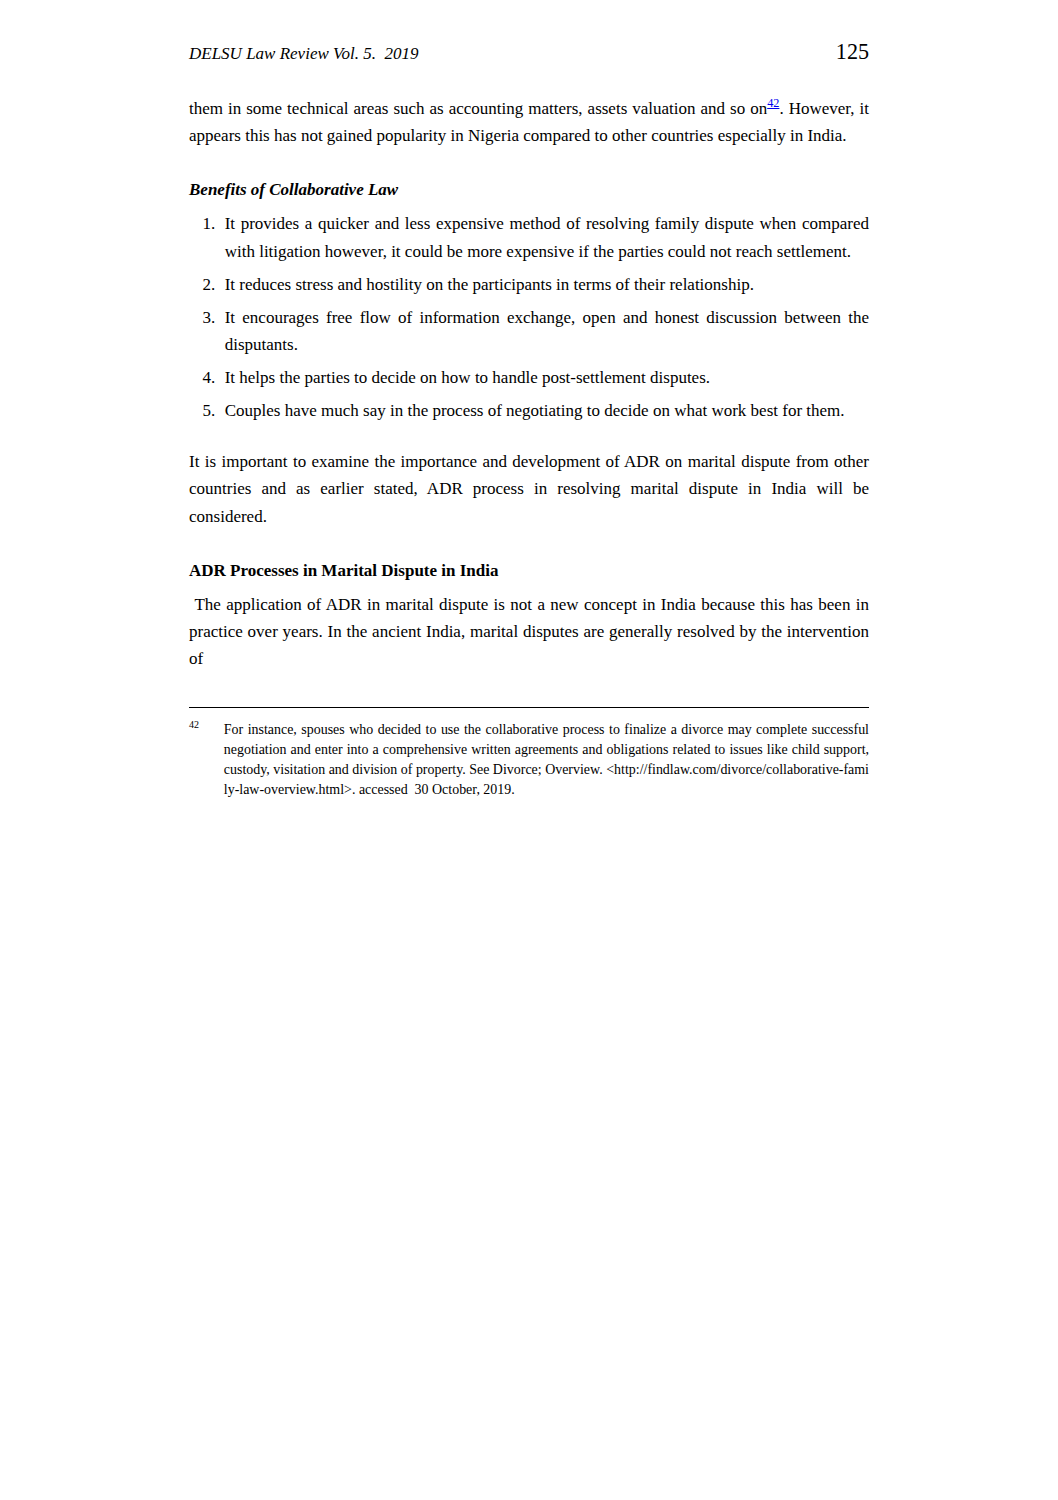DELSU Law Review Vol. 5. 2019 125
them in some technical areas such as accounting matters, assets valuation and so on42. However, it appears this has not gained popularity in Nigeria compared to other countries especially in India.
Benefits of Collaborative Law
It provides a quicker and less expensive method of resolving family dispute when compared with litigation however, it could be more expensive if the parties could not reach settlement.
It reduces stress and hostility on the participants in terms of their relationship.
It encourages free flow of information exchange, open and honest discussion between the disputants.
It helps the parties to decide on how to handle post-settlement disputes.
Couples have much say in the process of negotiating to decide on what work best for them.
It is important to examine the importance and development of ADR on marital dispute from other countries and as earlier stated, ADR process in resolving marital dispute in India will be considered.
ADR Processes in Marital Dispute in India
The application of ADR in marital dispute is not a new concept in India because this has been in practice over years. In the ancient India, marital disputes are generally resolved by the intervention of
42 For instance, spouses who decided to use the collaborative process to finalize a divorce may complete successful negotiation and enter into a comprehensive written agreements and obligations related to issues like child support, custody, visitation and division of property. See Divorce; Overview. <http://findlaw.com/divorce/collaborative-family-law-overview.html>. accessed 30 October, 2019.